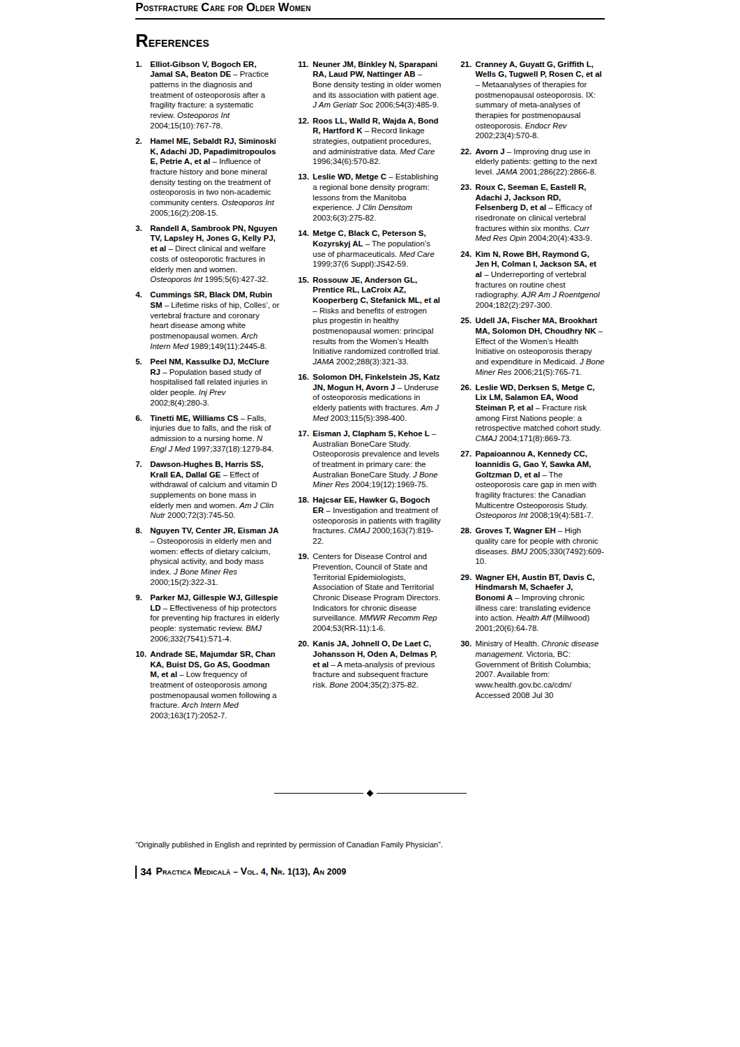Postfracture Care for Older Women
References
Elliot-Gibson V, Bogoch ER, Jamal SA, Beaton DE – Practice patterns in the diagnosis and treatment of osteoporosis after a fragility fracture: a systematic review. Osteoporos Int 2004;15(10):767-78.
Hamel ME, Sebaldt RJ, Siminoski K, Adachi JD, Papadimitropoulos E, Petrie A, et al – Influence of fracture history and bone mineral density testing on the treatment of osteoporosis in two non-academic community centers. Osteoporos Int 2005;16(2):208-15.
Randell A, Sambrook PN, Nguyen TV, Lapsley H, Jones G, Kelly PJ, et al – Direct clinical and welfare costs of osteoporotic fractures in elderly men and women. Osteoporos Int 1995;5(6):427-32.
Cummings SR, Black DM, Rubin SM – Lifetime risks of hip, Colles’, or vertebral fracture and coronary heart disease among white postmenopausal women. Arch Intern Med 1989;149(11):2445-8.
Peel NM, Kassulke DJ, McClure RJ – Population based study of hospitalised fall related injuries in older people. Inj Prev 2002;8(4):280-3.
Tinetti ME, Williams CS – Falls, injuries due to falls, and the risk of admission to a nursing home. N Engl J Med 1997;337(18):1279-84.
Dawson-Hughes B, Harris SS, Krall EA, Dallal GE – Effect of withdrawal of calcium and vitamin D supplements on bone mass in elderly men and women. Am J Clin Nutr 2000;72(3):745-50.
Nguyen TV, Center JR, Eisman JA – Osteoporosis in elderly men and women: effects of dietary calcium, physical activity, and body mass index. J Bone Miner Res 2000;15(2):322-31.
Parker MJ, Gillespie WJ, Gillespie LD – Effectiveness of hip protectors for preventing hip fractures in elderly people: systematic review. BMJ 2006;332(7541):571-4.
Andrade SE, Majumdar SR, Chan KA, Buist DS, Go AS, Goodman M, et al – Low frequency of treatment of osteoporosis among postmenopausal women following a fracture. Arch Intern Med 2003;163(17):2052-7.
Neuner JM, Binkley N, Sparapani RA, Laud PW, Nattinger AB – Bone density testing in older women and its association with patient age. J Am Geriatr Soc 2006;54(3):485-9.
Roos LL, Walld R, Wajda A, Bond R, Hartford K – Record linkage strategies, outpatient procedures, and administrative data. Med Care 1996;34(6):570-82.
Leslie WD, Metge C – Establishing a regional bone density program: lessons from the Manitoba experience. J Clin Densitom 2003;6(3):275-82.
Metge C, Black C, Peterson S, Kozyrskyj AL – The population’s use of pharmaceuticals. Med Care 1999;37(6 Suppl):JS42-59.
Rossouw JE, Anderson GL, Prentice RL, LaCroix AZ, Kooperberg C, Stefanick ML, et al – Risks and benefits of estrogen plus progestin in healthy postmenopausal women: principal results from the Women’s Health Initiative randomized controlled trial. JAMA 2002;288(3):321-33.
Solomon DH, Finkelstein JS, Katz JN, Mogun H, Avorn J – Underuse of osteoporosis medications in elderly patients with fractures. Am J Med 2003;115(5):398-400.
Eisman J, Clapham S, Kehoe L – Australian BoneCare Study. Osteoporosis prevalence and levels of treatment in primary care: the Australian BoneCare Study. J Bone Miner Res 2004;19(12):1969-75.
Hajcsar EE, Hawker G, Bogoch ER – Investigation and treatment of osteoporosis in patients with fragility fractures. CMAJ 2000;163(7):819-22.
Centers for Disease Control and Prevention, Council of State and Territorial Epidemiologists, Association of State and Territorial Chronic Disease Program Directors. Indicators for chronic disease surveillance. MMWR Recomm Rep 2004;53(RR-11):1-6.
Kanis JA, Johnell O, De Laet C, Johansson H, Oden A, Delmas P, et al – A meta-analysis of previous fracture and subsequent fracture risk. Bone 2004;35(2):375-82.
Cranney A, Guyatt G, Griffith L, Wells G, Tugwell P, Rosen C, et al – Metaanalyses of therapies for postmenopausal osteoporosis. IX: summary of meta-analyses of therapies for postmenopausal osteoporosis. Endocr Rev 2002;23(4):570-8.
Avorn J – Improving drug use in elderly patients: getting to the next level. JAMA 2001;286(22):2866-8.
Roux C, Seeman E, Eastell R, Adachi J, Jackson RD, Felsenberg D, et al – Efficacy of risedronate on clinical vertebral fractures within six months. Curr Med Res Opin 2004;20(4):433-9.
Kim N, Rowe BH, Raymond G, Jen H, Colman I, Jackson SA, et al – Underreporting of vertebral fractures on routine chest radiography. AJR Am J Roentgenol 2004;182(2):297-300.
Udell JA, Fischer MA, Brookhart MA, Solomon DH, Choudhry NK – Effect of the Women’s Health Initiative on osteoporosis therapy and expenditure in Medicaid. J Bone Miner Res 2006;21(5):765-71.
Leslie WD, Derksen S, Metge C, Lix LM, Salamon EA, Wood Steiman P, et al – Fracture risk among First Nations people: a retrospective matched cohort study. CMAJ 2004;171(8):869-73.
Papaioannou A, Kennedy CC, Ioannidis G, Gao Y, Sawka AM, Goltzman D, et al – The osteoporosis care gap in men with fragility fractures: the Canadian Multicentre Osteoporosis Study. Osteoporos Int 2008;19(4):581-7.
Groves T, Wagner EH – High quality care for people with chronic diseases. BMJ 2005;330(7492):609-10.
Wagner EH, Austin BT, Davis C, Hindmarsh M, Schaefer J, Bonomi A – Improving chronic illness care: translating evidence into action. Health Aff (Millwood) 2001;20(6):64-78.
Ministry of Health. Chronic disease management. Victoria, BC: Government of British Columbia; 2007. Available from: www.health.gov.bc.ca/cdm/ Accessed 2008 Jul 30
“Originally published in English and reprinted by permission of Canadian Family Physician”.
34 Practica Medicală – Vol. 4, Nr. 1(13), An 2009